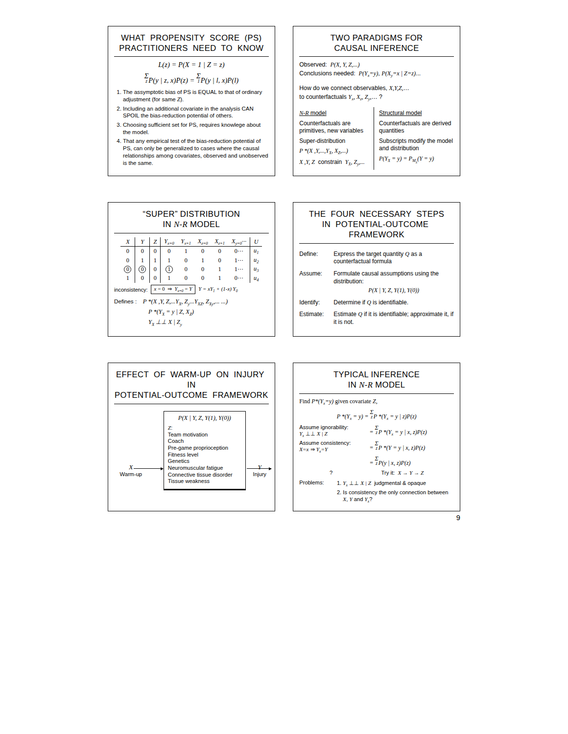WHAT PROPENSITY SCORE (PS)
PRACTITIONERS NEED TO KNOW
L(z) = P(X = 1 | Z = z)
Σz P(y | z, x)P(z) = Σ1 P(y | l, x)P(l)
The assymptotic bias of PS is EQUAL to that of ordinary adjustment (for same Z).
Including an additional covariate in the analysis CAN SPOIL the bias-reduction potential of others.
Choosing sufficient set for PS, requires knowlege about the model.
That any empirical test of the bias-reduction potential of PS, can only be generalized to cases where the causal relationships among covariates, observed and unobserved is the same.
TWO PARADIGMS FOR
CAUSAL INFERENCE
Observed: P(X, Y, Z,...)
Conclusions needed: P(Yx=y), P(Xy=x | Z=z)...
How do we connect observables, X,Y,Z,…
to counterfactuals Yx, Xz, Zy,… ?
N-R model
Counterfactuals are primitives, new variables
Super-distribution
P *(X ,Y,...,YX, XZ,...)
X ,Y, Z constrain YX, Zy,...
Structural model
Counterfactuals are derived quantities
Subscripts modify the model and distribution
P(YX = y) = PMX(Y = y)
“SUPER” DISTRIBUTION
IN N-R MODEL
| X | Y | Z | Y x=0 | Y x=1 | X z=0 | X z=1 | X y=0 ··· | U |
| --- | --- | --- | --- | --- | --- | --- | --- | --- |
| 0 | 0 | 0 | 0 | 1 | 0 | 0 | 0··· | u 1 |
| 0 | 1 | 1 | 1 | 0 | 1 | 0 | 1··· | u 2 |
| 0 | 0 | 0 | 1 | 0 | 0 | 1 | 1··· | u 3 |
| 1 | 0 | 0 | 1 | 0 | 0 | 1 | 0··· | u 4 |
inconsistency: x = 0 ⇒ Yx=0 = Y Y = xY1 + (1-x) Y0
Defines : P *(X ,Y, Z,...YX, Zy...YXZ, ZXy,... ...)
P *(YX = y | Z, XZ)
YX ⊥⊥ X | Zy
THE FOUR NECESSARY STEPS
IN POTENTIAL-OUTCOME FRAMEWORK
Define:
Express the target quantity Q as a counterfactual formula
Assume:
Formulate causal assumptions using the distribution:
P(X | Y, Z, Y(1), Y(0))
Identify:
Determine if Q is identifiable.
Estimate:
Estimate Q if it is identifiable; approximate it, if it is not.
EFFECT OF WARM-UP ON INJURY IN
POTENTIAL-OUTCOME FRAMEWORK
P(X | Y, Z, Y(1), Y(0))
Z:
Team motivation
Coach
Pre-game proprioception
Fitness level
Genetics
Neuromuscular fatigue
Connective tissue disorder
Tissue weakness
X
Warm-up
Y
Injury
TYPICAL INFERENCE
IN N-R MODEL
Find P*(Yx=y) given covariate Z,
P *(Yx = y) = Σz P *(Yx = y | z)P(z)
Assume ignorability:
Yx ⊥⊥ X | Z
= Σz P *(Yx = y | x, z)P(z)
Assume consistency:
X=x ⇒ Yx=Y
= Σz P *(Y = y | x, z)P(z)
= Σz P(y | x, z)P(z)
?Try it: X → Y → Z
Problems:
Yx ⊥⊥ X | Z judgmental & opaque
Is consistency the only connection between X, Y and Yx?
9